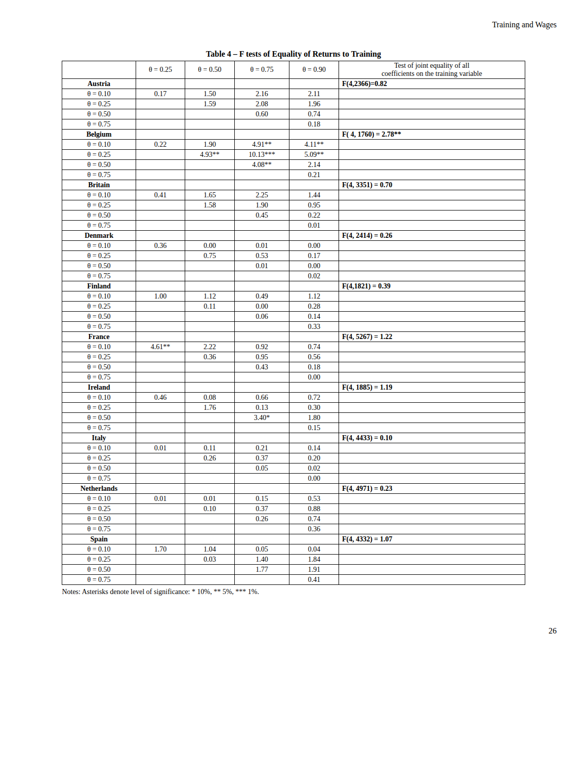Training and Wages
Table 4 – F tests of Equality of Returns to Training
| | θ = 0.25 | θ = 0.50 | θ = 0.75 | θ = 0.90 | Test of joint equality of all coefficients on the training variable |
| --- | --- | --- | --- | --- | --- |
| Austria | | | | | F(4,2366)=0.82 |
| θ = 0.10 | 0.17 | 1.50 | 2.16 | 2.11 | |
| θ = 0.25 | | 1.59 | 2.08 | 1.96 | |
| θ = 0.50 | | | 0.60 | 0.74 | |
| θ = 0.75 | | | | 0.18 | |
| Belgium | | | | | F( 4, 1760) = 2.78** |
| θ = 0.10 | 0.22 | 1.90 | 4.91** | 4.11** | |
| θ = 0.25 | | 4.93** | 10.13*** | 5.09** | |
| θ = 0.50 | | | 4.08** | 2.14 | |
| θ = 0.75 | | | | 0.21 | |
| Britain | | | | | F(4, 3351) = 0.70 |
| θ = 0.10 | 0.41 | 1.65 | 2.25 | 1.44 | |
| θ = 0.25 | | 1.58 | 1.90 | 0.95 | |
| θ = 0.50 | | | 0.45 | 0.22 | |
| θ = 0.75 | | | | 0.01 | |
| Denmark | | | | | F(4, 2414) = 0.26 |
| θ = 0.10 | 0.36 | 0.00 | 0.01 | 0.00 | |
| θ = 0.25 | | 0.75 | 0.53 | 0.17 | |
| θ = 0.50 | | | 0.01 | 0.00 | |
| θ = 0.75 | | | | 0.02 | |
| Finland | | | | | F(4,1821) = 0.39 |
| θ = 0.10 | 1.00 | 1.12 | 0.49 | 1.12 | |
| θ = 0.25 | | 0.11 | 0.00 | 0.28 | |
| θ = 0.50 | | | 0.06 | 0.14 | |
| θ = 0.75 | | | | 0.33 | |
| France | | | | | F(4, 5267) = 1.22 |
| θ = 0.10 | 4.61** | 2.22 | 0.92 | 0.74 | |
| θ = 0.25 | | 0.36 | 0.95 | 0.56 | |
| θ = 0.50 | | | 0.43 | 0.18 | |
| θ = 0.75 | | | | 0.00 | |
| Ireland | | | | | F(4, 1885) = 1.19 |
| θ = 0.10 | 0.46 | 0.08 | 0.66 | 0.72 | |
| θ = 0.25 | | 1.76 | 0.13 | 0.30 | |
| θ = 0.50 | | | 3.40* | 1.80 | |
| θ = 0.75 | | | | 0.15 | |
| Italy | | | | | F(4, 4433) = 0.10 |
| θ = 0.10 | 0.01 | 0.11 | 0.21 | 0.14 | |
| θ = 0.25 | | 0.26 | 0.37 | 0.20 | |
| θ = 0.50 | | | 0.05 | 0.02 | |
| θ = 0.75 | | | | 0.00 | |
| Netherlands | | | | | F(4, 4971) = 0.23 |
| θ = 0.10 | 0.01 | 0.01 | 0.15 | 0.53 | |
| θ = 0.25 | | 0.10 | 0.37 | 0.88 | |
| θ = 0.50 | | | 0.26 | 0.74 | |
| θ = 0.75 | | | | 0.36 | |
| Spain | | | | | F(4, 4332) = 1.07 |
| θ = 0.10 | 1.70 | 1.04 | 0.05 | 0.04 | |
| θ = 0.25 | | 0.03 | 1.40 | 1.84 | |
| θ = 0.50 | | | 1.77 | 1.91 | |
| θ = 0.75 | | | | 0.41 | |
Notes: Asterisks denote level of significance: * 10%, ** 5%, *** 1%.
26